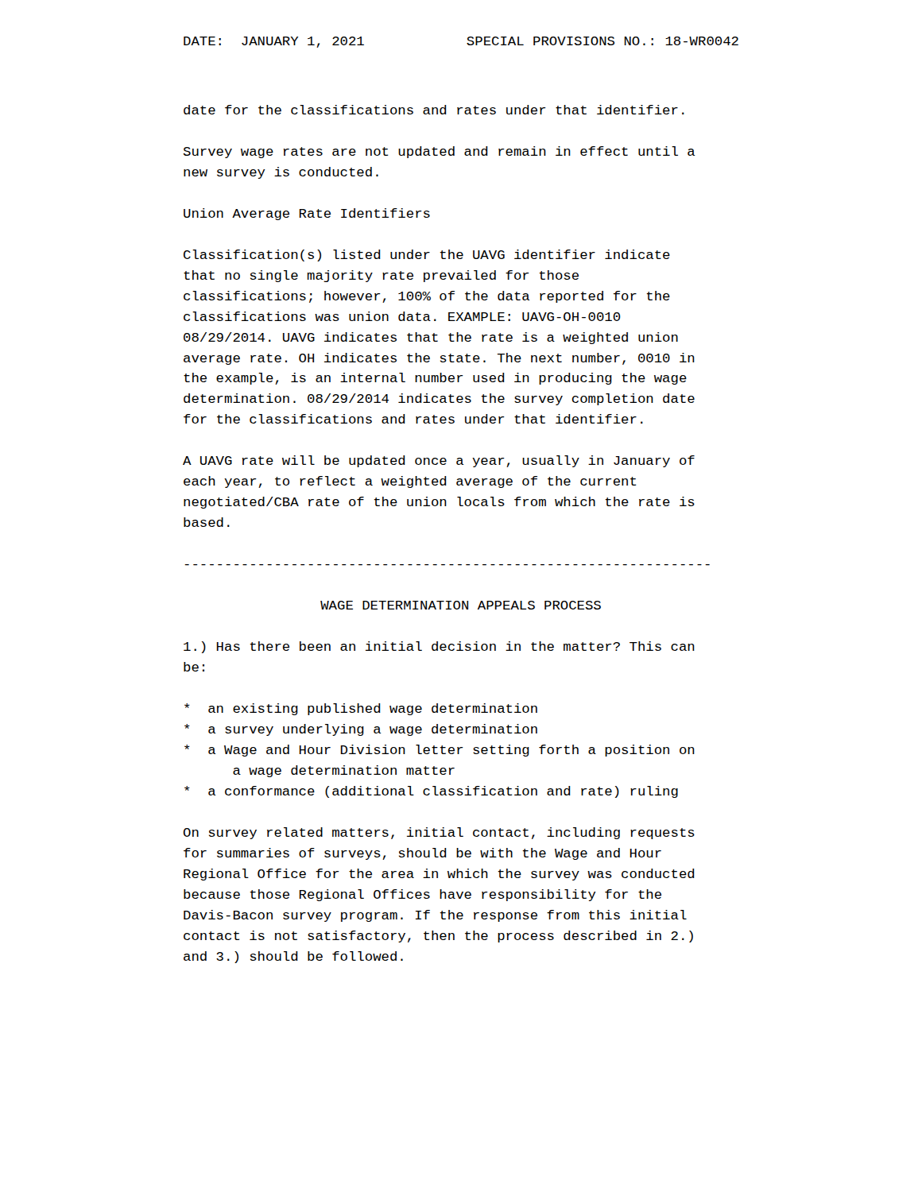DATE: JANUARY 1, 2021 SPECIAL PROVISIONS NO.: 18-WR0042
date for the classifications and rates under that identifier.
Survey wage rates are not updated and remain in effect until a new survey is conducted.
Union Average Rate Identifiers
Classification(s) listed under the UAVG identifier indicate that no single majority rate prevailed for those classifications; however, 100% of the data reported for the classifications was union data. EXAMPLE: UAVG-OH-0010 08/29/2014. UAVG indicates that the rate is a weighted union average rate. OH indicates the state. The next number, 0010 in the example, is an internal number used in producing the wage determination. 08/29/2014 indicates the survey completion date for the classifications and rates under that identifier.
A UAVG rate will be updated once a year, usually in January of each year, to reflect a weighted average of the current negotiated/CBA rate of the union locals from which the rate is based.
----------------------------------------------------------------
WAGE DETERMINATION APPEALS PROCESS
1.) Has there been an initial decision in the matter? This can be:
* an existing published wage determination
* a survey underlying a wage determination
* a Wage and Hour Division letter setting forth a position on a wage determination matter
* a conformance (additional classification and rate) ruling
On survey related matters, initial contact, including requests for summaries of surveys, should be with the Wage and Hour Regional Office for the area in which the survey was conducted because those Regional Offices have responsibility for the Davis-Bacon survey program. If the response from this initial contact is not satisfactory, then the process described in 2.) and 3.) should be followed.